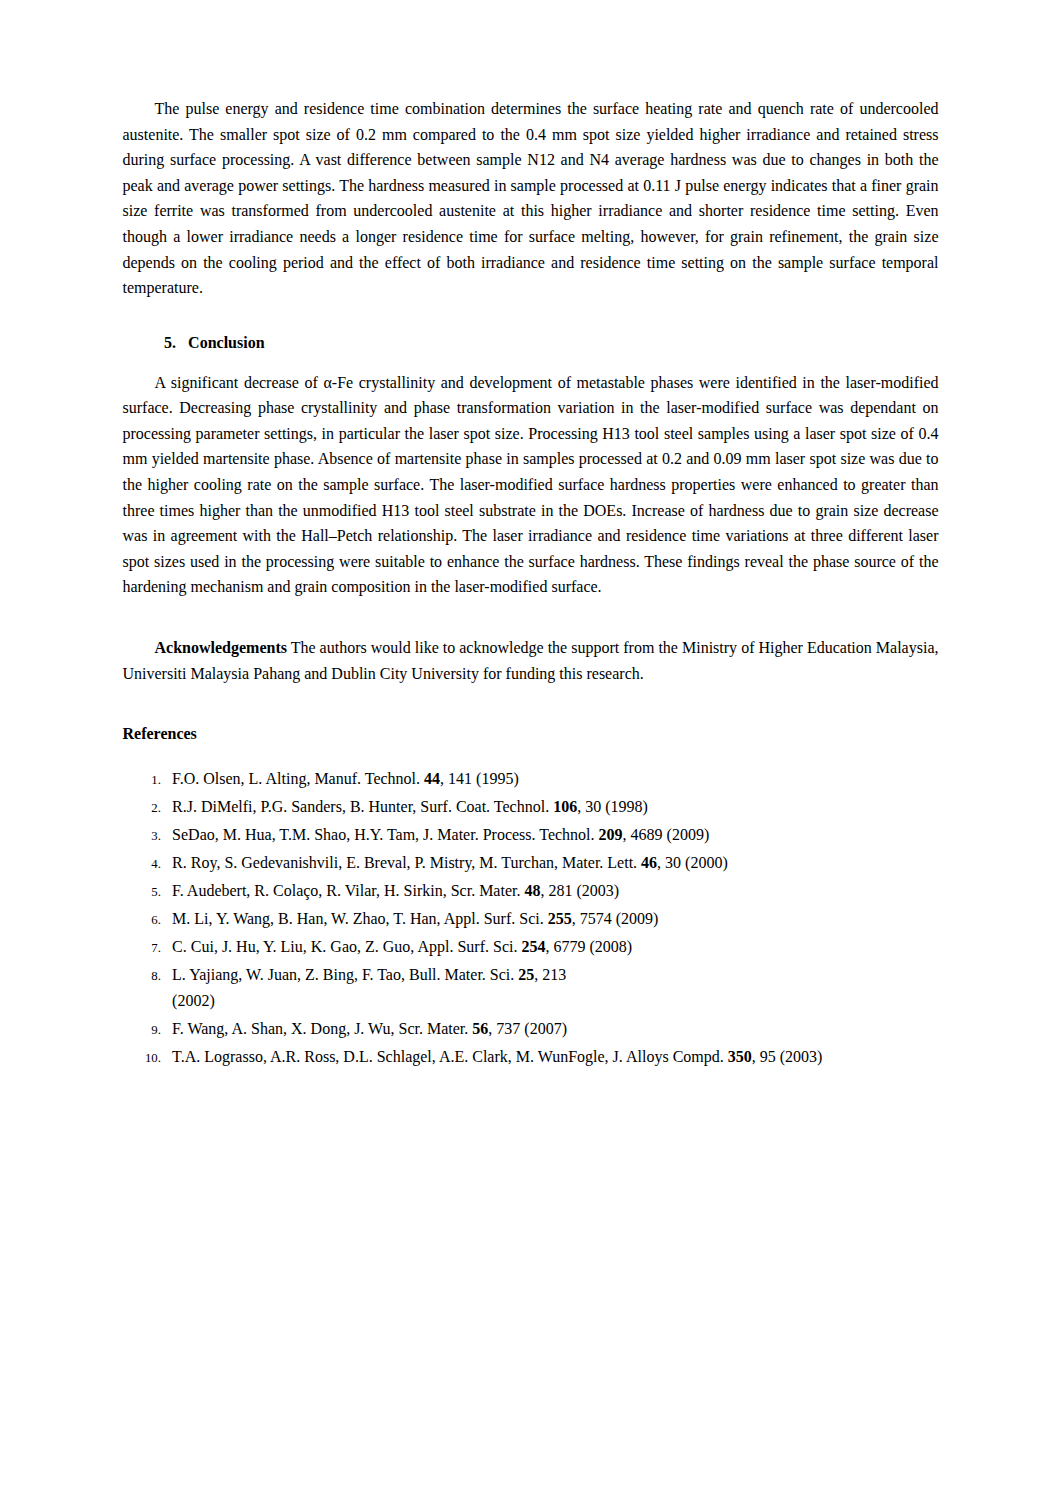The pulse energy and residence time combination determines the surface heating rate and quench rate of undercooled austenite. The smaller spot size of 0.2 mm compared to the 0.4 mm spot size yielded higher irradiance and retained stress during surface processing. A vast difference between sample N12 and N4 average hardness was due to changes in both the peak and average power settings. The hardness measured in sample processed at 0.11 J pulse energy indicates that a finer grain size ferrite was transformed from undercooled austenite at this higher irradiance and shorter residence time setting. Even though a lower irradiance needs a longer residence time for surface melting, however, for grain refinement, the grain size depends on the cooling period and the effect of both irradiance and residence time setting on the sample surface temporal temperature.
5. Conclusion
A significant decrease of α-Fe crystallinity and development of metastable phases were identified in the laser-modified surface. Decreasing phase crystallinity and phase transformation variation in the laser-modified surface was dependant on processing parameter settings, in particular the laser spot size. Processing H13 tool steel samples using a laser spot size of 0.4 mm yielded martensite phase. Absence of martensite phase in samples processed at 0.2 and 0.09 mm laser spot size was due to the higher cooling rate on the sample surface. The laser-modified surface hardness properties were enhanced to greater than three times higher than the unmodified H13 tool steel substrate in the DOEs. Increase of hardness due to grain size decrease was in agreement with the Hall–Petch relationship. The laser irradiance and residence time variations at three different laser spot sizes used in the processing were suitable to enhance the surface hardness. These findings reveal the phase source of the hardening mechanism and grain composition in the laser-modified surface.
Acknowledgements The authors would like to acknowledge the support from the Ministry of Higher Education Malaysia, Universiti Malaysia Pahang and Dublin City University for funding this research.
References
F.O. Olsen, L. Alting, Manuf. Technol. 44, 141 (1995)
R.J. DiMelfi, P.G. Sanders, B. Hunter, Surf. Coat. Technol. 106, 30 (1998)
SeDao, M. Hua, T.M. Shao, H.Y. Tam, J. Mater. Process. Technol. 209, 4689 (2009)
R. Roy, S. Gedevanishvili, E. Breval, P. Mistry, M. Turchan, Mater. Lett. 46, 30 (2000)
F. Audebert, R. Colaço, R. Vilar, H. Sirkin, Scr. Mater. 48, 281 (2003)
M. Li, Y. Wang, B. Han, W. Zhao, T. Han, Appl. Surf. Sci. 255, 7574 (2009)
C. Cui, J. Hu, Y. Liu, K. Gao, Z. Guo, Appl. Surf. Sci. 254, 6779 (2008)
L. Yajiang, W. Juan, Z. Bing, F. Tao, Bull. Mater. Sci. 25, 213
(2002)
F. Wang, A. Shan, X. Dong, J. Wu, Scr. Mater. 56, 737 (2007)
T.A. Lograsso, A.R. Ross, D.L. Schlagel, A.E. Clark, M. WunFogle, J. Alloys Compd. 350, 95 (2003)